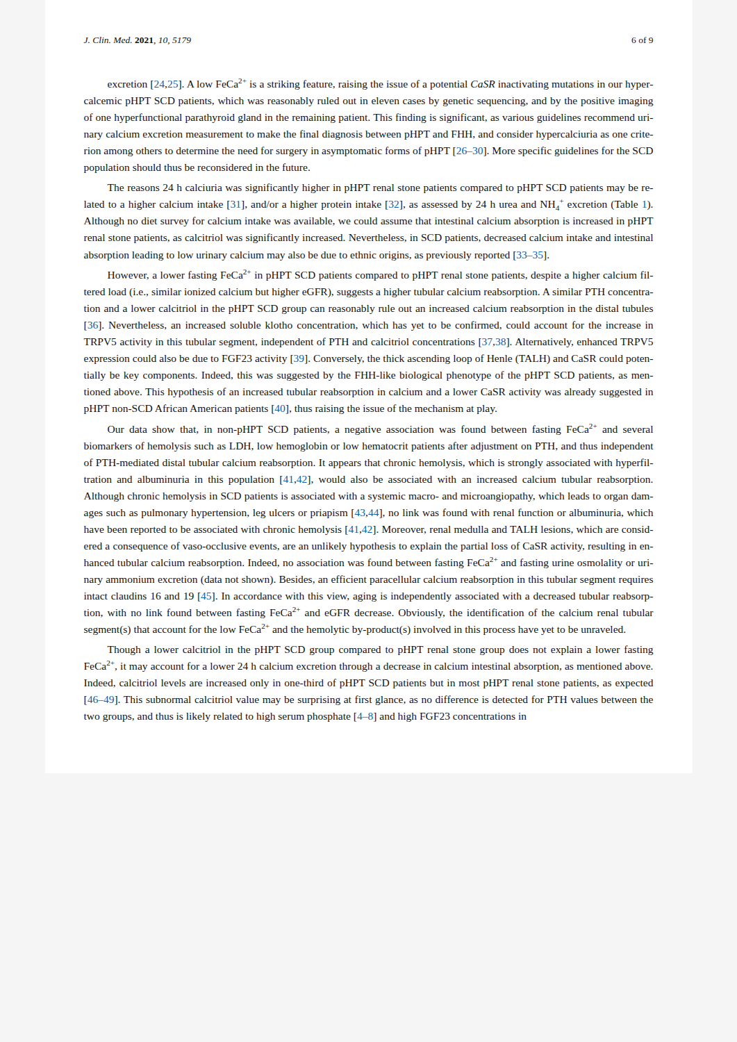J. Clin. Med. 2021, 10, 5179
6 of 9
excretion [24,25]. A low FeCa2+ is a striking feature, raising the issue of a potential CaSR inactivating mutations in our hypercalcemic pHPT SCD patients, which was reasonably ruled out in eleven cases by genetic sequencing, and by the positive imaging of one hyperfunctional parathyroid gland in the remaining patient. This finding is significant, as various guidelines recommend urinary calcium excretion measurement to make the final diagnosis between pHPT and FHH, and consider hypercalciuria as one criterion among others to determine the need for surgery in asymptomatic forms of pHPT [26–30]. More specific guidelines for the SCD population should thus be reconsidered in the future.
The reasons 24 h calciuria was significantly higher in pHPT renal stone patients compared to pHPT SCD patients may be related to a higher calcium intake [31], and/or a higher protein intake [32], as assessed by 24 h urea and NH4+ excretion (Table 1). Although no diet survey for calcium intake was available, we could assume that intestinal calcium absorption is increased in pHPT renal stone patients, as calcitriol was significantly increased. Nevertheless, in SCD patients, decreased calcium intake and intestinal absorption leading to low urinary calcium may also be due to ethnic origins, as previously reported [33–35].
However, a lower fasting FeCa2+ in pHPT SCD patients compared to pHPT renal stone patients, despite a higher calcium filtered load (i.e., similar ionized calcium but higher eGFR), suggests a higher tubular calcium reabsorption. A similar PTH concentration and a lower calcitriol in the pHPT SCD group can reasonably rule out an increased calcium reabsorption in the distal tubules [36]. Nevertheless, an increased soluble klotho concentration, which has yet to be confirmed, could account for the increase in TRPV5 activity in this tubular segment, independent of PTH and calcitriol concentrations [37,38]. Alternatively, enhanced TRPV5 expression could also be due to FGF23 activity [39]. Conversely, the thick ascending loop of Henle (TALH) and CaSR could potentially be key components. Indeed, this was suggested by the FHH-like biological phenotype of the pHPT SCD patients, as mentioned above. This hypothesis of an increased tubular reabsorption in calcium and a lower CaSR activity was already suggested in pHPT non-SCD African American patients [40], thus raising the issue of the mechanism at play.
Our data show that, in non-pHPT SCD patients, a negative association was found between fasting FeCa2+ and several biomarkers of hemolysis such as LDH, low hemoglobin or low hematocrit patients after adjustment on PTH, and thus independent of PTH-mediated distal tubular calcium reabsorption. It appears that chronic hemolysis, which is strongly associated with hyperfiltration and albuminuria in this population [41,42], would also be associated with an increased calcium tubular reabsorption. Although chronic hemolysis in SCD patients is associated with a systemic macro- and microangiopathy, which leads to organ damages such as pulmonary hypertension, leg ulcers or priapism [43,44], no link was found with renal function or albuminuria, which have been reported to be associated with chronic hemolysis [41,42]. Moreover, renal medulla and TALH lesions, which are considered a consequence of vaso-occlusive events, are an unlikely hypothesis to explain the partial loss of CaSR activity, resulting in enhanced tubular calcium reabsorption. Indeed, no association was found between fasting FeCa2+ and fasting urine osmolality or urinary ammonium excretion (data not shown). Besides, an efficient paracellular calcium reabsorption in this tubular segment requires intact claudins 16 and 19 [45]. In accordance with this view, aging is independently associated with a decreased tubular reabsorption, with no link found between fasting FeCa2+ and eGFR decrease. Obviously, the identification of the calcium renal tubular segment(s) that account for the low FeCa2+ and the hemolytic by-product(s) involved in this process have yet to be unraveled.
Though a lower calcitriol in the pHPT SCD group compared to pHPT renal stone group does not explain a lower fasting FeCa2+, it may account for a lower 24 h calcium excretion through a decrease in calcium intestinal absorption, as mentioned above. Indeed, calcitriol levels are increased only in one-third of pHPT SCD patients but in most pHPT renal stone patients, as expected [46–49]. This subnormal calcitriol value may be surprising at first glance, as no difference is detected for PTH values between the two groups, and thus is likely related to high serum phosphate [4–8] and high FGF23 concentrations in